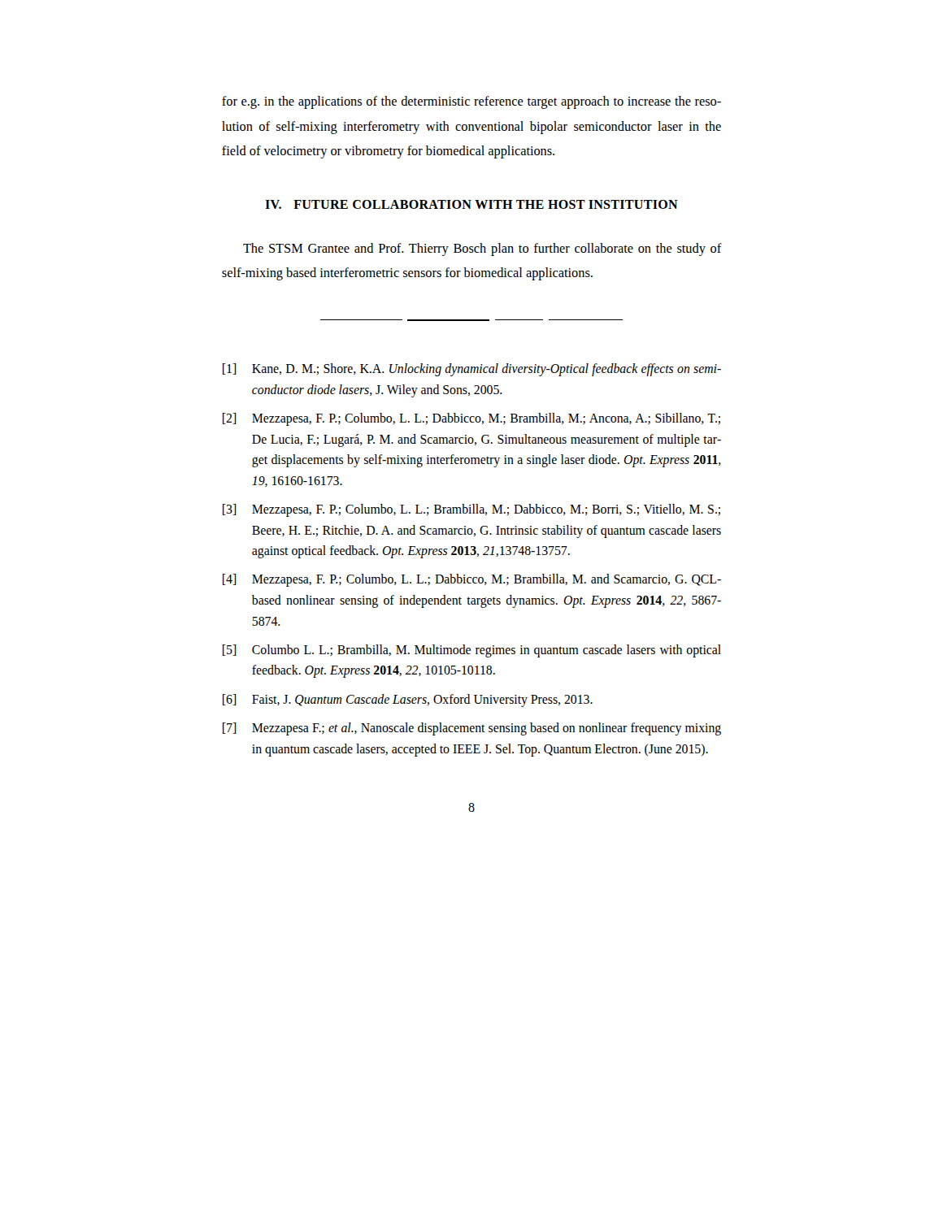for e.g. in the applications of the deterministic reference target approach to increase the resolution of self-mixing interferometry with conventional bipolar semiconductor laser in the field of velocimetry or vibrometry for biomedical applications.
IV. Future collaboration with the host institution
The STSM Grantee and Prof. Thierry Bosch plan to further collaborate on the study of self-mixing based interferometric sensors for biomedical applications.
Kane, D. M.; Shore, K.A. Unlocking dynamical diversity-Optical feedback effects on semiconductor diode lasers, J. Wiley and Sons, 2005.
Mezzapesa, F. P.; Columbo, L. L.; Dabbicco, M.; Brambilla, M.; Ancona, A.; Sibillano, T.; De Lucia, F.; Lugará, P. M. and Scamarcio, G. Simultaneous measurement of multiple target displacements by self-mixing interferometry in a single laser diode. Opt. Express 2011, 19, 16160-16173.
Mezzapesa, F. P.; Columbo, L. L.; Brambilla, M.; Dabbicco, M.; Borri, S.; Vitiello, M. S.; Beere, H. E.; Ritchie, D. A. and Scamarcio, G. Intrinsic stability of quantum cascade lasers against optical feedback. Opt. Express 2013, 21,13748-13757.
Mezzapesa, F. P.; Columbo, L. L.; Dabbicco, M.; Brambilla, M. and Scamarcio, G. QCL-based nonlinear sensing of independent targets dynamics. Opt. Express 2014, 22, 5867-5874.
Columbo L. L.; Brambilla, M. Multimode regimes in quantum cascade lasers with optical feedback. Opt. Express 2014, 22, 10105-10118.
Faist, J. Quantum Cascade Lasers, Oxford University Press, 2013.
Mezzapesa F.; et al., Nanoscale displacement sensing based on nonlinear frequency mixing in quantum cascade lasers, accepted to IEEE J. Sel. Top. Quantum Electron. (June 2015).
8